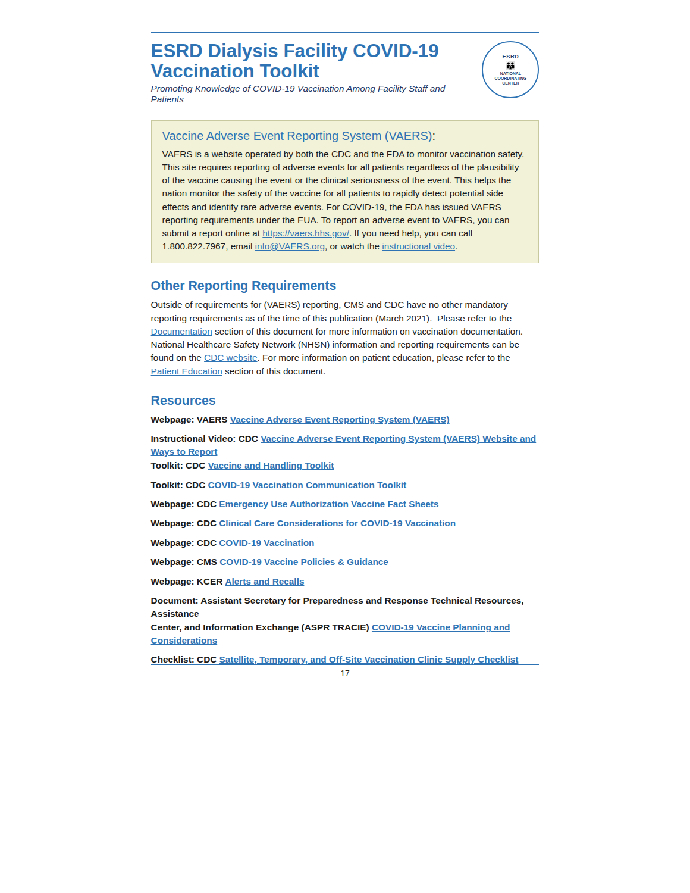ESRD Dialysis Facility COVID-19 Vaccination Toolkit
Promoting Knowledge of COVID-19 Vaccination Among Facility Staff and Patients
ESRD
👪
National
Coordinating
Center
Vaccine Adverse Event Reporting System (VAERS):
VAERS is a website operated by both the CDC and the FDA to monitor vaccination safety. This site requires reporting of adverse events for all patients regardless of the plausibility of the vaccine causing the event or the clinical seriousness of the event. This helps the nation monitor the safety of the vaccine for all patients to rapidly detect potential side effects and identify rare adverse events. For COVID-19, the FDA has issued VAERS reporting requirements under the EUA. To report an adverse event to VAERS, you can submit a report online at https://vaers.hhs.gov/. If you need help, you can call 1.800.822.7967, email info@VAERS.org, or watch the instructional video.
Other Reporting Requirements
Outside of requirements for (VAERS) reporting, CMS and CDC have no other mandatory reporting requirements as of the time of this publication (March 2021). Please refer to the Documentation section of this document for more information on vaccination documentation. National Healthcare Safety Network (NHSN) information and reporting requirements can be found on the CDC website. For more information on patient education, please refer to the Patient Education section of this document.
Resources
Webpage: VAERS Vaccine Adverse Event Reporting System (VAERS)
Instructional Video: CDC Vaccine Adverse Event Reporting System (VAERS) Website and Ways to Report
Toolkit: CDC Vaccine and Handling Toolkit
Toolkit: CDC COVID-19 Vaccination Communication Toolkit
Webpage: CDC Emergency Use Authorization Vaccine Fact Sheets
Webpage: CDC Clinical Care Considerations for COVID-19 Vaccination
Webpage: CDC COVID-19 Vaccination
Webpage: CMS COVID-19 Vaccine Policies & Guidance
Webpage: KCER Alerts and Recalls
Document: Assistant Secretary for Preparedness and Response Technical Resources, Assistance
Center, and Information Exchange (ASPR TRACIE) COVID-19 Vaccine Planning and Considerations
Checklist: CDC Satellite, Temporary, and Off-Site Vaccination Clinic Supply Checklist
17